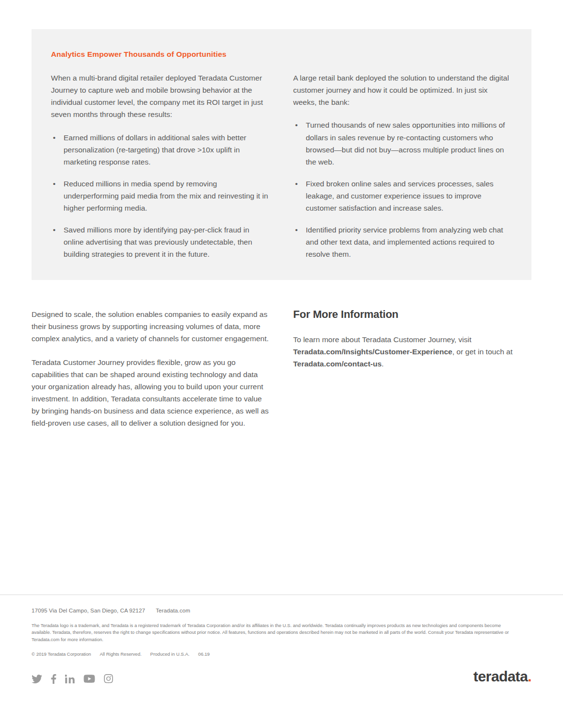Analytics Empower Thousands of Opportunities
When a multi-brand digital retailer deployed Teradata Customer Journey to capture web and mobile browsing behavior at the individual customer level, the company met its ROI target in just seven months through these results:
Earned millions of dollars in additional sales with better personalization (re-targeting) that drove >10x uplift in marketing response rates.
Reduced millions in media spend by removing underperforming paid media from the mix and reinvesting it in higher performing media.
Saved millions more by identifying pay-per-click fraud in online advertising that was previously undetectable, then building strategies to prevent it in the future.
A large retail bank deployed the solution to understand the digital customer journey and how it could be optimized. In just six weeks, the bank:
Turned thousands of new sales opportunities into millions of dollars in sales revenue by re-contacting customers who browsed—but did not buy—across multiple product lines on the web.
Fixed broken online sales and services processes, sales leakage, and customer experience issues to improve customer satisfaction and increase sales.
Identified priority service problems from analyzing web chat and other text data, and implemented actions required to resolve them.
Designed to scale, the solution enables companies to easily expand as their business grows by supporting increasing volumes of data, more complex analytics, and a variety of channels for customer engagement.
Teradata Customer Journey provides flexible, grow as you go capabilities that can be shaped around existing technology and data your organization already has, allowing you to build upon your current investment. In addition, Teradata consultants accelerate time to value by bringing hands-on business and data science experience, as well as field-proven use cases, all to deliver a solution designed for you.
For More Information
To learn more about Teradata Customer Journey, visit Teradata.com/Insights/Customer-Experience, or get in touch at Teradata.com/contact-us.
17095 Via Del Campo, San Diego, CA 92127 Teradata.com
The Teradata logo is a trademark, and Teradata is a registered trademark of Teradata Corporation and/or its affiliates in the U.S. and worldwide. Teradata continually improves products as new technologies and components become available. Teradata, therefore, reserves the right to change specifications without prior notice. All features, functions and operations described herein may not be marketed in all parts of the world. Consult your Teradata representative or Teradata.com for more information.
© 2019 Teradata Corporation All Rights Reserved. Produced in U.S.A. 06.19
teradata.